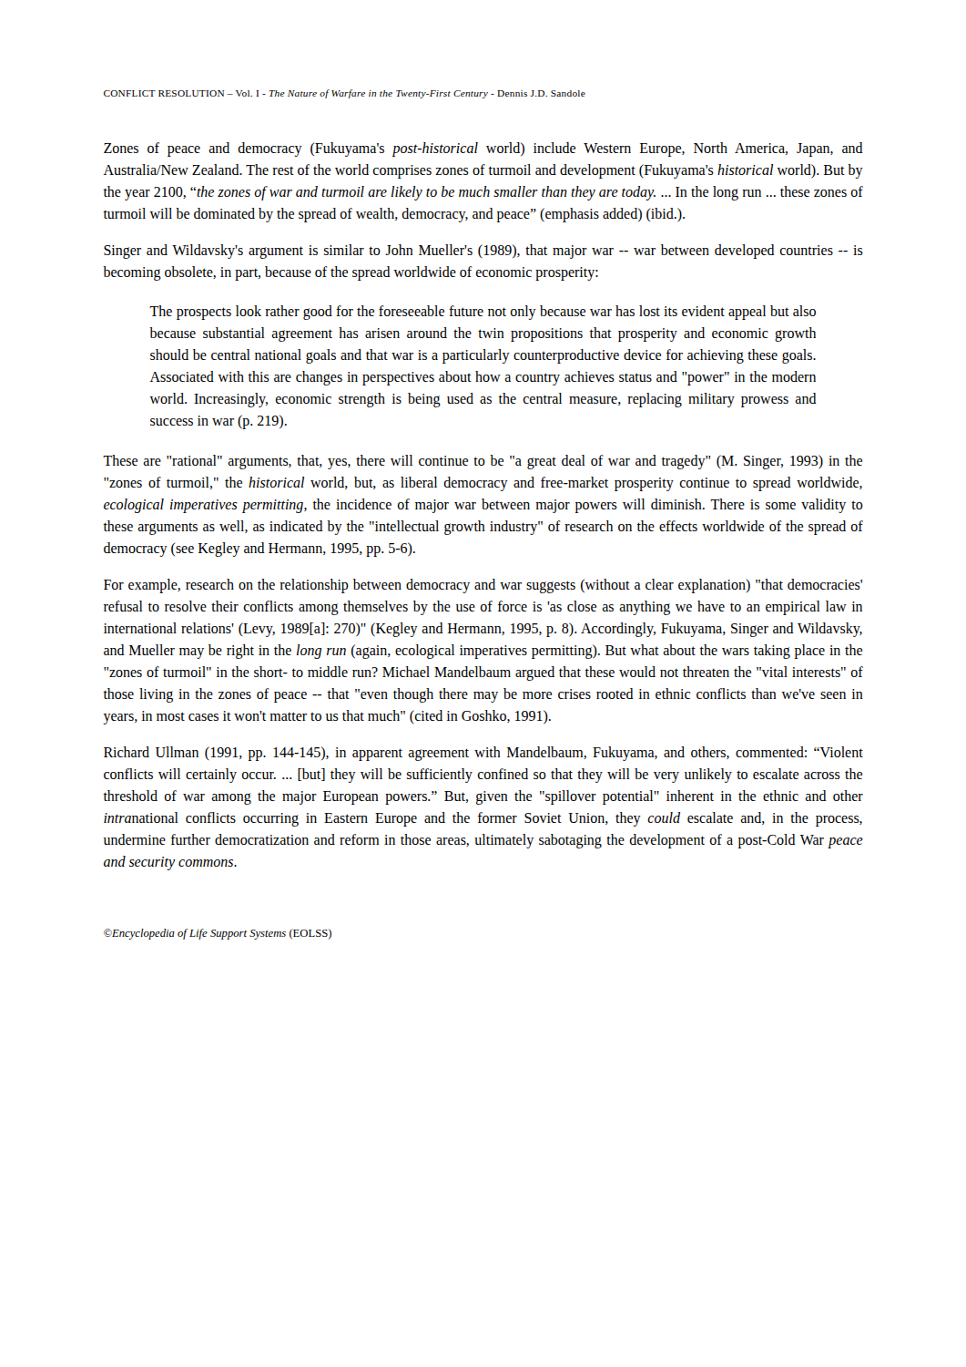CONFLICT RESOLUTION – Vol. I - The Nature of Warfare in the Twenty-First Century - Dennis J.D. Sandole
Zones of peace and democracy (Fukuyama's post-historical world) include Western Europe, North America, Japan, and Australia/New Zealand. The rest of the world comprises zones of turmoil and development (Fukuyama's historical world). But by the year 2100, “the zones of war and turmoil are likely to be much smaller than they are today. ... In the long run ... these zones of turmoil will be dominated by the spread of wealth, democracy, and peace” (emphasis added) (ibid.).
Singer and Wildavsky's argument is similar to John Mueller's (1989), that major war -- war between developed countries -- is becoming obsolete, in part, because of the spread worldwide of economic prosperity:
The prospects look rather good for the foreseeable future not only because war has lost its evident appeal but also because substantial agreement has arisen around the twin propositions that prosperity and economic growth should be central national goals and that war is a particularly counterproductive device for achieving these goals. Associated with this are changes in perspectives about how a country achieves status and "power" in the modern world. Increasingly, economic strength is being used as the central measure, replacing military prowess and success in war (p. 219).
These are "rational" arguments, that, yes, there will continue to be "a great deal of war and tragedy" (M. Singer, 1993) in the "zones of turmoil," the historical world, but, as liberal democracy and free-market prosperity continue to spread worldwide, ecological imperatives permitting, the incidence of major war between major powers will diminish. There is some validity to these arguments as well, as indicated by the "intellectual growth industry" of research on the effects worldwide of the spread of democracy (see Kegley and Hermann, 1995, pp. 5-6).
For example, research on the relationship between democracy and war suggests (without a clear explanation) "that democracies' refusal to resolve their conflicts among themselves by the use of force is 'as close as anything we have to an empirical law in international relations' (Levy, 1989[a]: 270)" (Kegley and Hermann, 1995, p. 8). Accordingly, Fukuyama, Singer and Wildavsky, and Mueller may be right in the long run (again, ecological imperatives permitting). But what about the wars taking place in the "zones of turmoil" in the short- to middle run? Michael Mandelbaum argued that these would not threaten the "vital interests" of those living in the zones of peace -- that "even though there may be more crises rooted in ethnic conflicts than we've seen in years, in most cases it won't matter to us that much" (cited in Goshko, 1991).
Richard Ullman (1991, pp. 144-145), in apparent agreement with Mandelbaum, Fukuyama, and others, commented: “Violent conflicts will certainly occur. ... [but] they will be sufficiently confined so that they will be very unlikely to escalate across the threshold of war among the major European powers.” But, given the "spillover potential" inherent in the ethnic and other intranational conflicts occurring in Eastern Europe and the former Soviet Union, they could escalate and, in the process, undermine further democratization and reform in those areas, ultimately sabotaging the development of a post-Cold War peace and security commons.
©Encyclopedia of Life Support Systems (EOLSS)